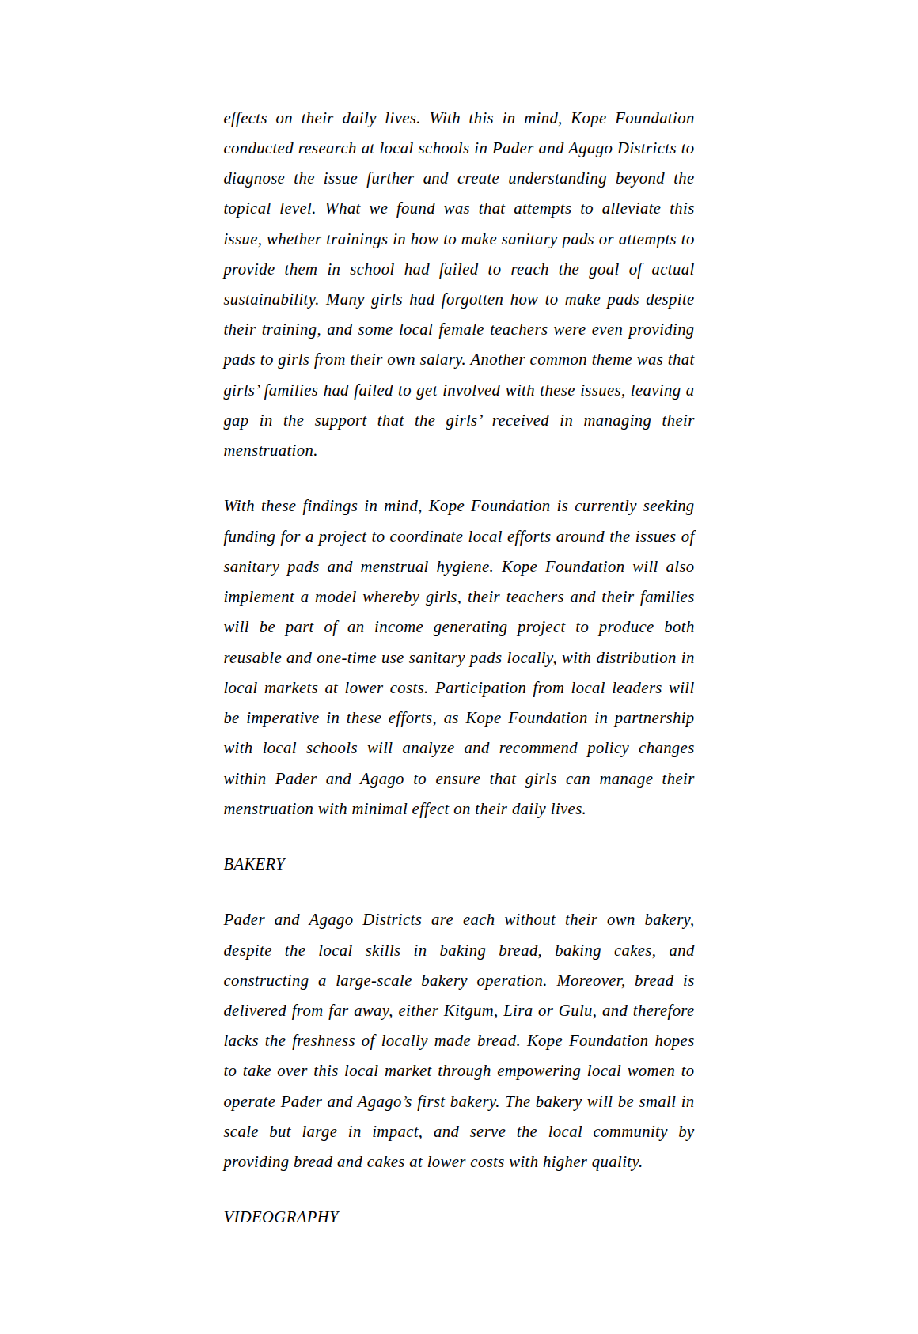effects on their daily lives. With this in mind, Kope Foundation conducted research at local schools in Pader and Agago Districts to diagnose the issue further and create understanding beyond the topical level. What we found was that attempts to alleviate this issue, whether trainings in how to make sanitary pads or attempts to provide them in school had failed to reach the goal of actual sustainability. Many girls had forgotten how to make pads despite their training, and some local female teachers were even providing pads to girls from their own salary. Another common theme was that girls’ families had failed to get involved with these issues, leaving a gap in the support that the girls’ received in managing their menstruation.
With these findings in mind, Kope Foundation is currently seeking funding for a project to coordinate local efforts around the issues of sanitary pads and menstrual hygiene. Kope Foundation will also implement a model whereby girls, their teachers and their families will be part of an income generating project to produce both reusable and one-time use sanitary pads locally, with distribution in local markets at lower costs. Participation from local leaders will be imperative in these efforts, as Kope Foundation in partnership with local schools will analyze and recommend policy changes within Pader and Agago to ensure that girls can manage their menstruation with minimal effect on their daily lives.
BAKERY
Pader and Agago Districts are each without their own bakery, despite the local skills in baking bread, baking cakes, and constructing a large-scale bakery operation. Moreover, bread is delivered from far away, either Kitgum, Lira or Gulu, and therefore lacks the freshness of locally made bread. Kope Foundation hopes to take over this local market through empowering local women to operate Pader and Agago’s first bakery. The bakery will be small in scale but large in impact, and serve the local community by providing bread and cakes at lower costs with higher quality.
VIDEOGRAPHY